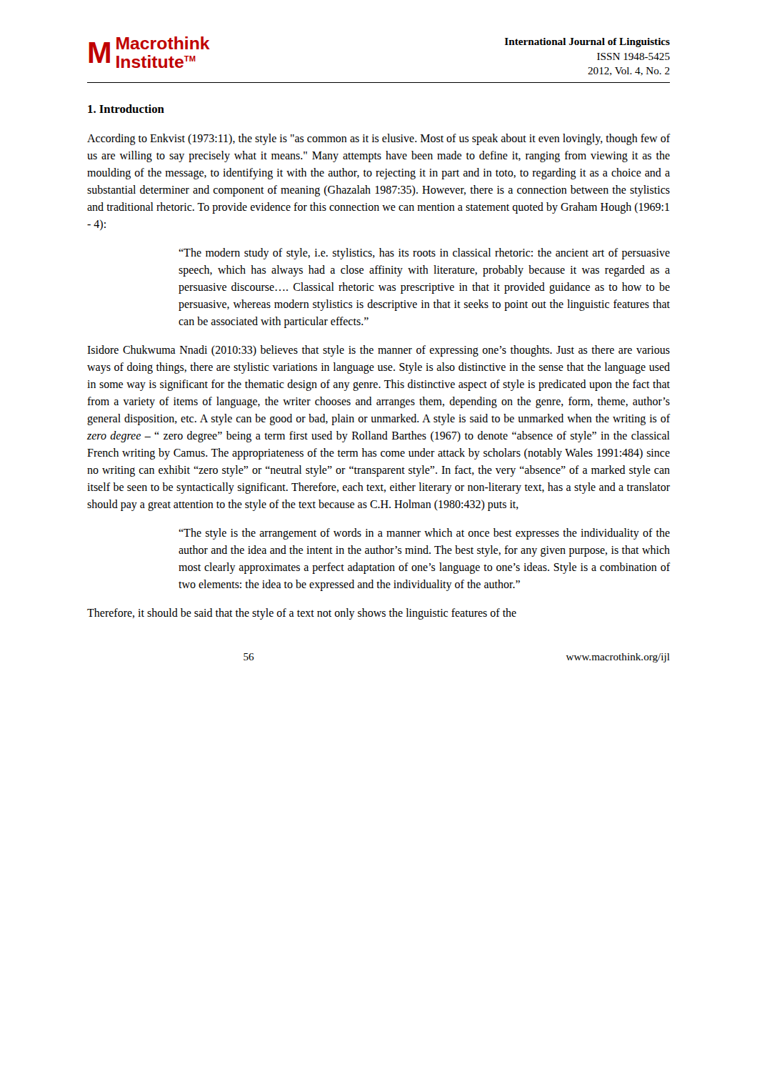M
Macrothink
InstituteTM
International Journal of Linguistics
ISSN 1948-5425
2012, Vol. 4, No. 2
1. Introduction
According to Enkvist (1973:11), the style is "as common as it is elusive. Most of us speak about it even lovingly, though few of us are willing to say precisely what it means." Many attempts have been made to define it, ranging from viewing it as the moulding of the message, to identifying it with the author, to rejecting it in part and in toto, to regarding it as a choice and a substantial determiner and component of meaning (Ghazalah 1987:35). However, there is a connection between the stylistics and traditional rhetoric. To provide evidence for this connection we can mention a statement quoted by Graham Hough (1969:1 - 4):
“The modern study of style, i.e. stylistics, has its roots in classical rhetoric: the ancient art of persuasive speech, which has always had a close affinity with literature, probably because it was regarded as a persuasive discourse…. Classical rhetoric was prescriptive in that it provided guidance as to how to be persuasive, whereas modern stylistics is descriptive in that it seeks to point out the linguistic features that can be associated with particular effects.”
Isidore Chukwuma Nnadi (2010:33) believes that style is the manner of expressing one’s thoughts. Just as there are various ways of doing things, there are stylistic variations in language use. Style is also distinctive in the sense that the language used in some way is significant for the thematic design of any genre. This distinctive aspect of style is predicated upon the fact that from a variety of items of language, the writer chooses and arranges them, depending on the genre, form, theme, author’s general disposition, etc. A style can be good or bad, plain or unmarked. A style is said to be unmarked when the writing is of zero degree – “ zero degree” being a term first used by Rolland Barthes (1967) to denote “absence of style” in the classical French writing by Camus. The appropriateness of the term has come under attack by scholars (notably Wales 1991:484) since no writing can exhibit “zero style” or “neutral style” or “transparent style”. In fact, the very “absence” of a marked style can itself be seen to be syntactically significant. Therefore, each text, either literary or non-literary text, has a style and a translator should pay a great attention to the style of the text because as C.H. Holman (1980:432) puts it,
“The style is the arrangement of words in a manner which at once best expresses the individuality of the author and the idea and the intent in the author’s mind. The best style, for any given purpose, is that which most clearly approximates a perfect adaptation of one’s language to one’s ideas. Style is a combination of two elements: the idea to be expressed and the individuality of the author.”
Therefore, it should be said that the style of a text not only shows the linguistic features of the
56 www.macrothink.org/ijl